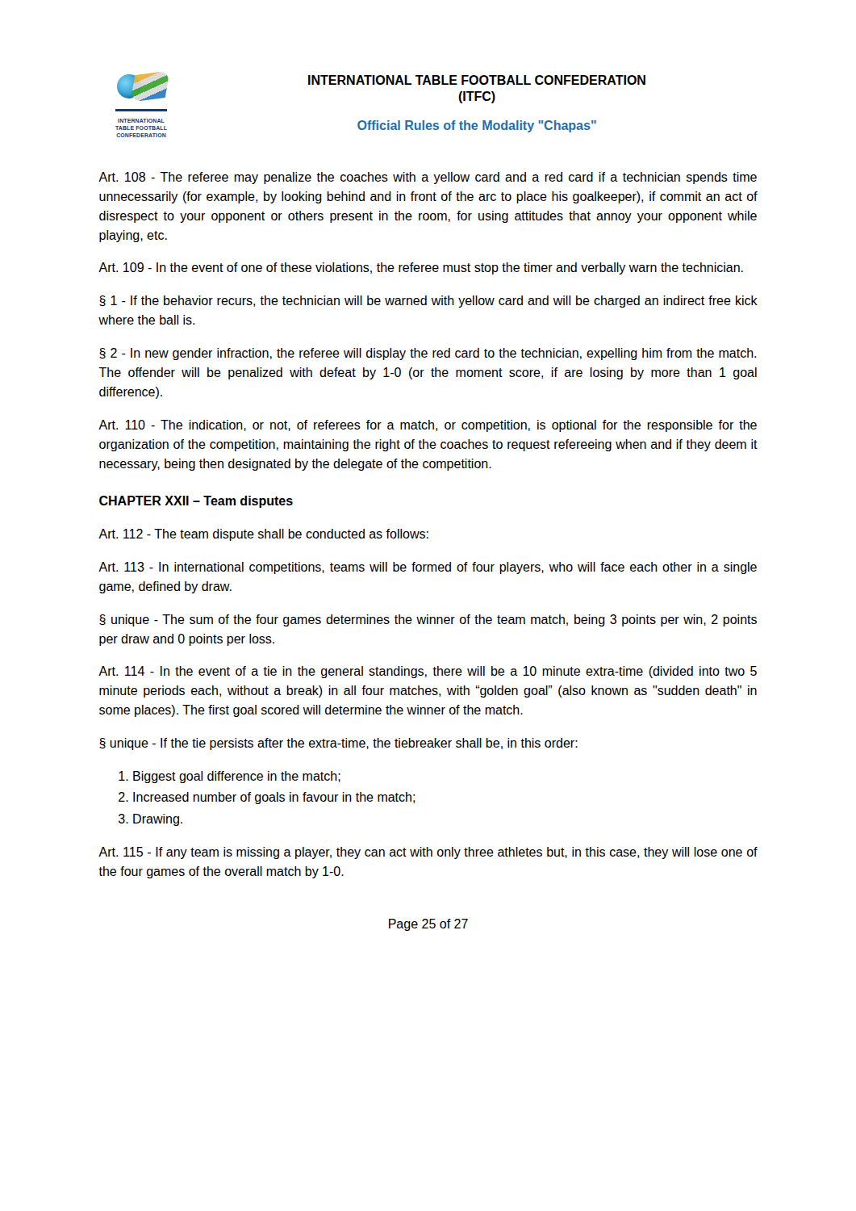INTERNATIONAL
TABLE FOOTBALL
CONFEDERATION
INTERNATIONAL TABLE FOOTBALL CONFEDERATION
(ITFC)
Official Rules of the Modality "Chapas"
Art. 108 - The referee may penalize the coaches with a yellow card and a red card if a technician spends time unnecessarily (for example, by looking behind and in front of the arc to place his goalkeeper), if commit an act of disrespect to your opponent or others present in the room, for using attitudes that annoy your opponent while playing, etc.
Art. 109 - In the event of one of these violations, the referee must stop the timer and verbally warn the technician.
§ 1 - If the behavior recurs, the technician will be warned with yellow card and will be charged an indirect free kick where the ball is.
§ 2 - In new gender infraction, the referee will display the red card to the technician, expelling him from the match. The offender will be penalized with defeat by 1-0 (or the moment score, if are losing by more than 1 goal difference).
Art. 110 - The indication, or not, of referees for a match, or competition, is optional for the responsible for the organization of the competition, maintaining the right of the coaches to request refereeing when and if they deem it necessary, being then designated by the delegate of the competition.
CHAPTER XXII – Team disputes
Art. 112 - The team dispute shall be conducted as follows:
Art. 113 - In international competitions, teams will be formed of four players, who will face each other in a single game, defined by draw.
§ unique - The sum of the four games determines the winner of the team match, being 3 points per win, 2 points per draw and 0 points per loss.
Art. 114 - In the event of a tie in the general standings, there will be a 10 minute extra-time (divided into two 5 minute periods each, without a break) in all four matches, with “golden goal” (also known as "sudden death" in some places). The first goal scored will determine the winner of the match.
§ unique - If the tie persists after the extra-time, the tiebreaker shall be, in this order:
Biggest goal difference in the match;
Increased number of goals in favour in the match;
Drawing.
Art. 115 - If any team is missing a player, they can act with only three athletes but, in this case, they will lose one of the four games of the overall match by 1-0.
Page 25 of 27